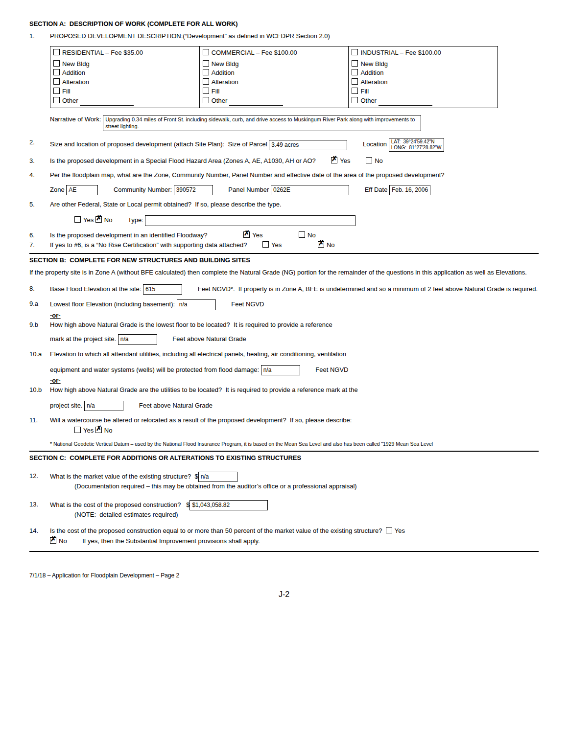SECTION A: DESCRIPTION OF WORK (COMPLETE FOR ALL WORK)
1.
PROPOSED DEVELOPMENT DESCRIPTION:(“Development” as defined in WCFDPR Section 2.0)
| RESIDENTIAL – Fee $35.00 New Bldg Addition Alteration Fill Other | COMMERCIAL – Fee $100.00 New Bldg Addition Alteration Fill Other | INDUSTRIAL – Fee $100.00 New Bldg Addition Alteration Fill Other |
Narrative of Work: Upgrading 0.34 miles of Front St. including sidewalk, curb, and drive access to Muskingum River Park along with improvements to street lighting.
2.
Size and location of proposed development (attach Site Plan): Size of Parcel 3.49 acres Location LAT: 39°24'59.42"N
LONG: 81°27'28.82"W
3.
Is the proposed development in a Special Flood Hazard Area (Zones A, AE, A1030, AH or AO? Yes No
4.
Per the floodplain map, what are the Zone, Community Number, Panel Number and effective date of the area of the proposed development?
Zone AE Community Number: 390572 Panel Number 0262E Eff Date Feb. 16, 2006
5.
Are other Federal, State or Local permit obtained? If so, please describe the type.
Yes No Type:
6.
Is the proposed development in an identified Floodway? Yes No
7.
If yes to #6, is a “No Rise Certification” with supporting data attached? Yes No
SECTION B: COMPLETE FOR NEW STRUCTURES AND BUILDING SITES
If the property site is in Zone A (without BFE calculated) then complete the Natural Grade (NG) portion for the remainder of the questions in this application as well as Elevations.
8.
Base Flood Elevation at the site: 615 Feet NGVD*. If property is in Zone A, BFE is undetermined and so a minimum of 2 feet above Natural Grade is required.
9.a
Lowest floor Elevation (including basement): n/a Feet NGVD
-or-
9.b
How high above Natural Grade is the lowest floor to be located? It is required to provide a reference
mark at the project site. n/a Feet above Natural Grade
10.a
Elevation to which all attendant utilities, including all electrical panels, heating, air conditioning, ventilation
equipment and water systems (wells) will be protected from flood damage: n/a Feet NGVD
-or-
10.b
How high above Natural Grade are the utilities to be located? It is required to provide a reference mark at the
project site. n/a Feet above Natural Grade
11.
Will a watercourse be altered or relocated as a result of the proposed development? If so, please describe:
Yes No
* National Geodetic Vertical Datum – used by the National Flood Insurance Program, it is based on the Mean Sea Level and also has been called “1929 Mean Sea Level
SECTION C: COMPLETE FOR ADDITIONS OR ALTERATIONS TO EXISTING STRUCTURES
12.
What is the market value of the existing structure? $n/a
(Documentation required – this may be obtained from the auditor’s office or a professional appraisal)
13.
What is the cost of the proposed construction? $$1,043,058.82
(NOTE: detailed estimates required)
14.
Is the cost of the proposed construction equal to or more than 50 percent of the market value of the existing structure? Yes
No If yes, then the Substantial Improvement provisions shall apply.
7/1/18 – Application for Floodplain Development – Page 2
J-2